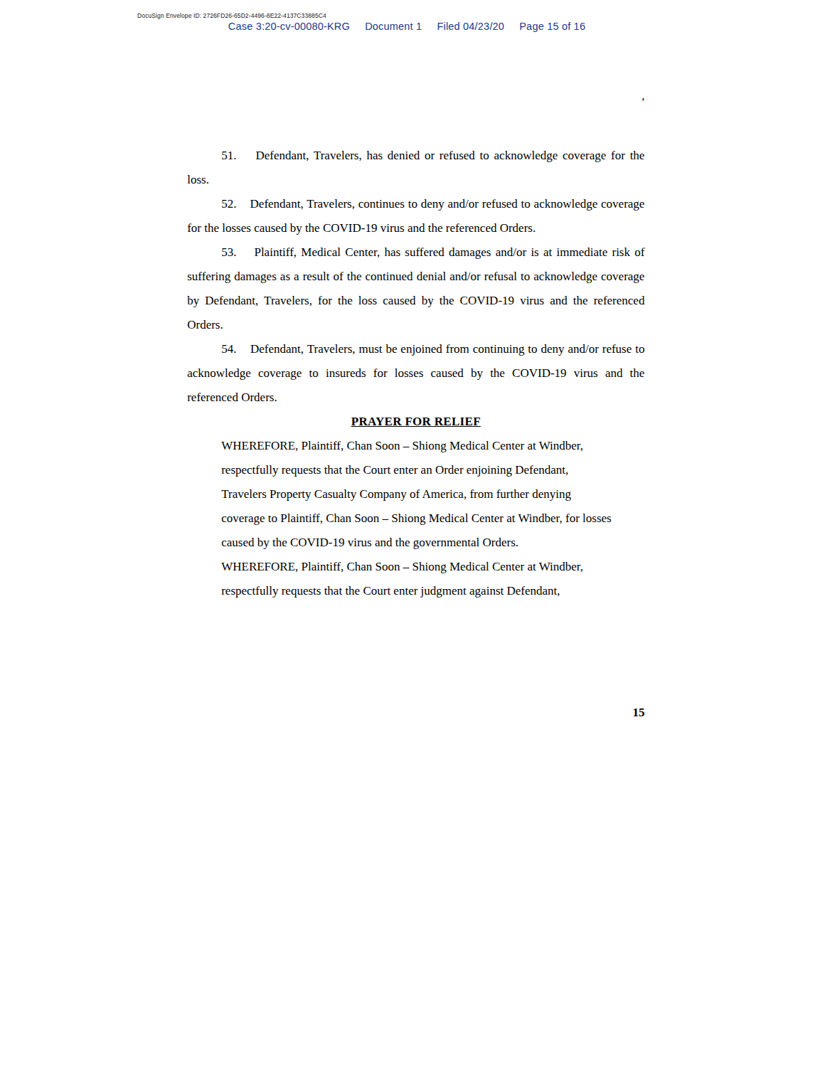DocuSign Envelope ID: 2726FD26-65D2-4496-8E22-4137C33885C4
Case 3:20-cv-00080-KRG Document 1 Filed 04/23/20 Page 15 of 16
,
51. Defendant, Travelers, has denied or refused to acknowledge coverage for the loss.
52. Defendant, Travelers, continues to deny and/or refused to acknowledge coverage for the losses caused by the COVID-19 virus and the referenced Orders.
53. Plaintiff, Medical Center, has suffered damages and/or is at immediate risk of suffering damages as a result of the continued denial and/or refusal to acknowledge coverage by Defendant, Travelers, for the loss caused by the COVID-19 virus and the referenced Orders.
54. Defendant, Travelers, must be enjoined from continuing to deny and/or refuse to acknowledge coverage to insureds for losses caused by the COVID-19 virus and the referenced Orders.
PRAYER FOR RELIEF
WHEREFORE, Plaintiff, Chan Soon – Shiong Medical Center at Windber,
respectfully requests that the Court enter an Order enjoining Defendant,
Travelers Property Casualty Company of America, from further denying
coverage to Plaintiff, Chan Soon – Shiong Medical Center at Windber, for losses
caused by the COVID-19 virus and the governmental Orders.
WHEREFORE, Plaintiff, Chan Soon – Shiong Medical Center at Windber,
respectfully requests that the Court enter judgment against Defendant,
15